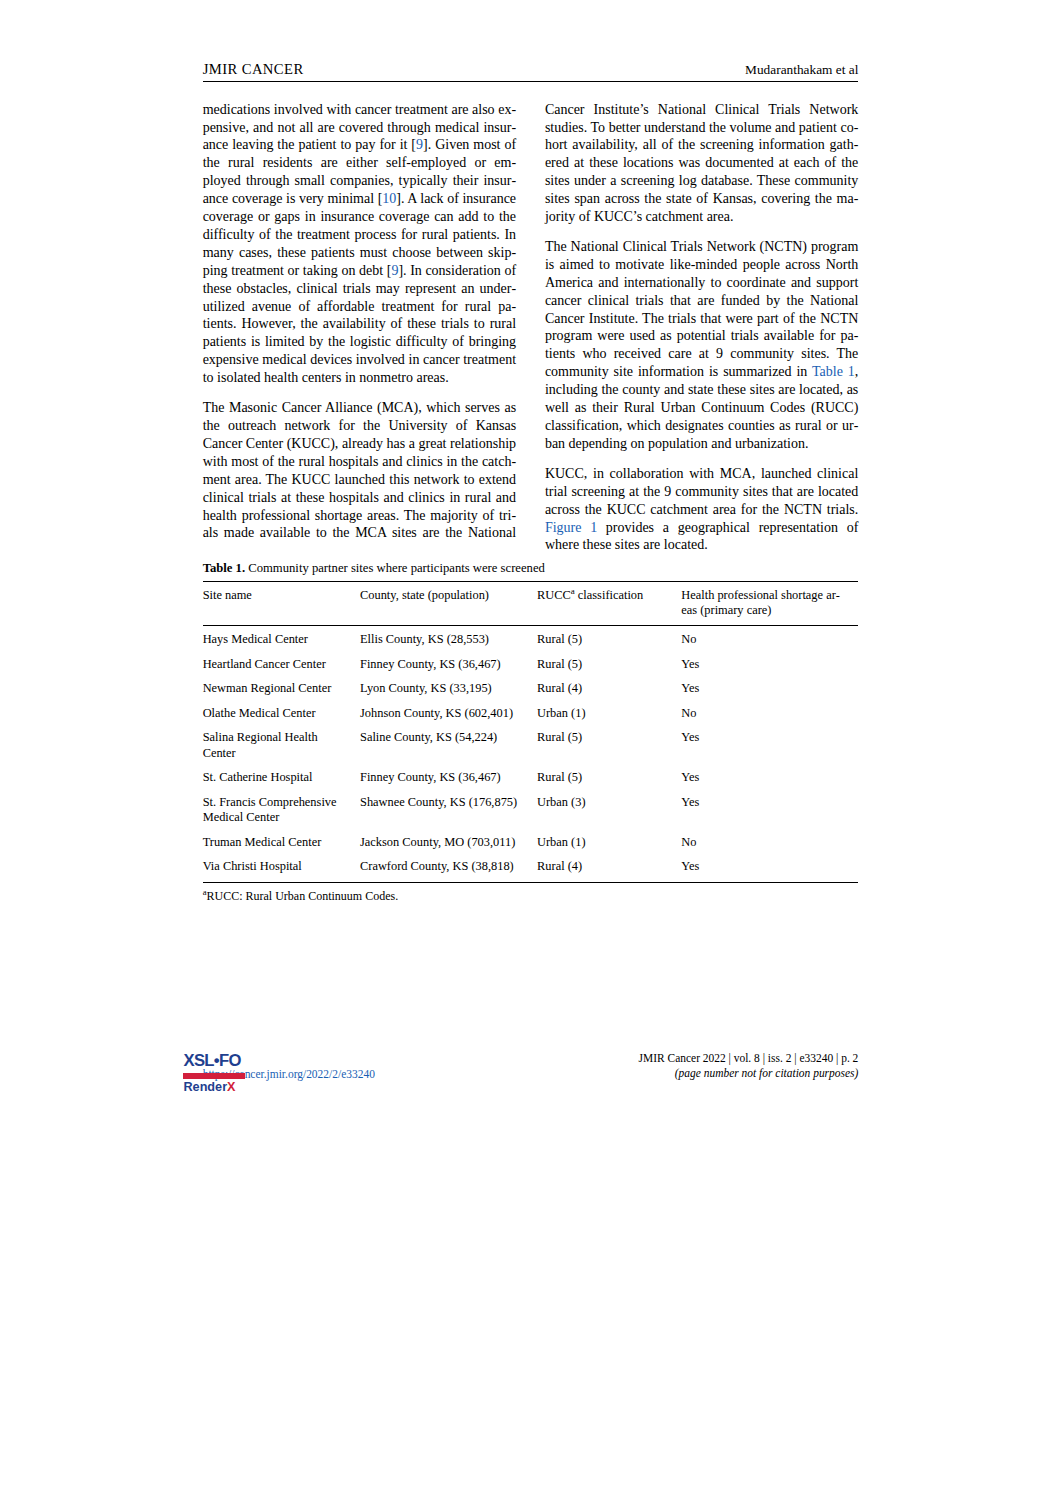JMIR CANCER
Mudaranthakam et al
medications involved with cancer treatment are also expensive, and not all are covered through medical insurance leaving the patient to pay for it [9]. Given most of the rural residents are either self-employed or employed through small companies, typically their insurance coverage is very minimal [10]. A lack of insurance coverage or gaps in insurance coverage can add to the difficulty of the treatment process for rural patients. In many cases, these patients must choose between skipping treatment or taking on debt [9]. In consideration of these obstacles, clinical trials may represent an underutilized avenue of affordable treatment for rural patients. However, the availability of these trials to rural patients is limited by the logistic difficulty of bringing expensive medical devices involved in cancer treatment to isolated health centers in nonmetro areas.
The Masonic Cancer Alliance (MCA), which serves as the outreach network for the University of Kansas Cancer Center (KUCC), already has a great relationship with most of the rural hospitals and clinics in the catchment area. The KUCC launched this network to extend clinical trials at these hospitals and clinics in rural and health professional shortage areas. The majority of trials made available to the MCA sites are the National Cancer Institute’s National Clinical Trials Network studies. To better understand the volume and patient cohort availability, all of the screening information gathered at these locations was documented at each of the sites under a screening log database. These community sites span across the state of Kansas, covering the majority of KUCC’s catchment area.
The National Clinical Trials Network (NCTN) program is aimed to motivate like-minded people across North America and internationally to coordinate and support cancer clinical trials that are funded by the National Cancer Institute. The trials that were part of the NCTN program were used as potential trials available for patients who received care at 9 community sites. The community site information is summarized in Table 1, including the county and state these sites are located, as well as their Rural Urban Continuum Codes (RUCC) classification, which designates counties as rural or urban depending on population and urbanization.
KUCC, in collaboration with MCA, launched clinical trial screening at the 9 community sites that are located across the KUCC catchment area for the NCTN trials. Figure 1 provides a geographical representation of where these sites are located.
Table 1. Community partner sites where participants were screened
| Site name | County, state (population) | RUCC a classification | Health professional shortage areas (primary care) |
| --- | --- | --- | --- |
| Hays Medical Center | Ellis County, KS (28,553) | Rural (5) | No |
| Heartland Cancer Center | Finney County, KS (36,467) | Rural (5) | Yes |
| Newman Regional Center | Lyon County, KS (33,195) | Rural (4) | Yes |
| Olathe Medical Center | Johnson County, KS (602,401) | Urban (1) | No |
| Salina Regional Health Center | Saline County, KS (54,224) | Rural (5) | Yes |
| St. Catherine Hospital | Finney County, KS (36,467) | Rural (5) | Yes |
| St. Francis Comprehensive Medical Center | Shawnee County, KS (176,875) | Urban (3) | Yes |
| Truman Medical Center | Jackson County, MO (703,011) | Urban (1) | No |
| Via Christi Hospital | Crawford County, KS (38,818) | Rural (4) | Yes |
aRUCC: Rural Urban Continuum Codes.
https://cancer.jmir.org/2022/2/e33240
JMIR Cancer 2022 | vol. 8 | iss. 2 | e33240 | p. 2
(page number not for citation purposes)
XSL•FO
RenderX